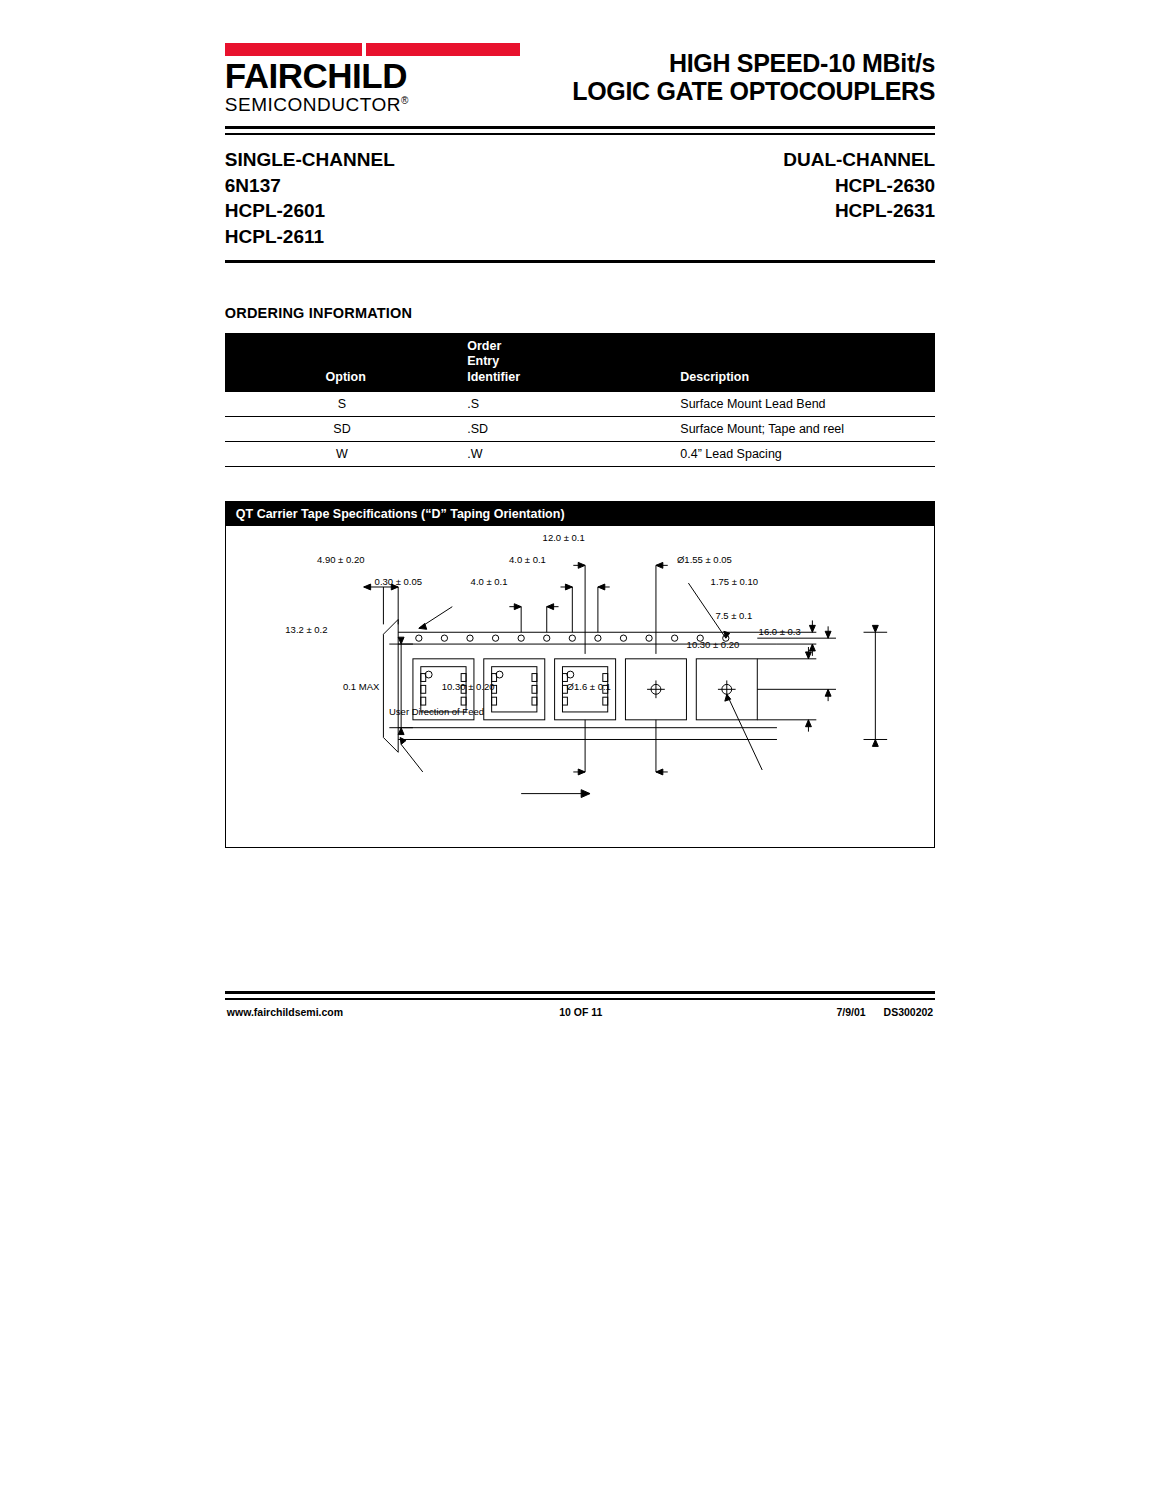FAIRCHILD
SEMICONDUCTOR®
HIGH SPEED-10 MBit/s
LOGIC GATE OPTOCOUPLERS
SINGLE-CHANNEL
6N137
HCPL-2601
HCPL-2611
DUAL-CHANNEL
HCPL-2630
HCPL-2631
ORDERING INFORMATION
| Option | Order Entry Identifier | Description |
| --- | --- | --- |
| S | .S | Surface Mount Lead Bend |
| SD | .SD | Surface Mount; Tape and reel |
| W | .W | 0.4” Lead Spacing |
QT Carrier Tape Specifications (“D” Taping Orientation)
4.90 ± 0.20
0.30 ± 0.05
4.0 ± 0.1
4.0 ± 0.1
12.0 ± 0.1
Ø1.55 ± 0.05
1.75 ± 0.10
7.5 ± 0.1
16.0 ± 0.3
10.30 ± 0.20
13.2 ± 0.2
0.1 MAX
10.30 ± 0.20
Ø1.6 ± 0.1
User Direction of Feed
www.fairchildsemi.com
10 OF 11
7/9/01 DS300202